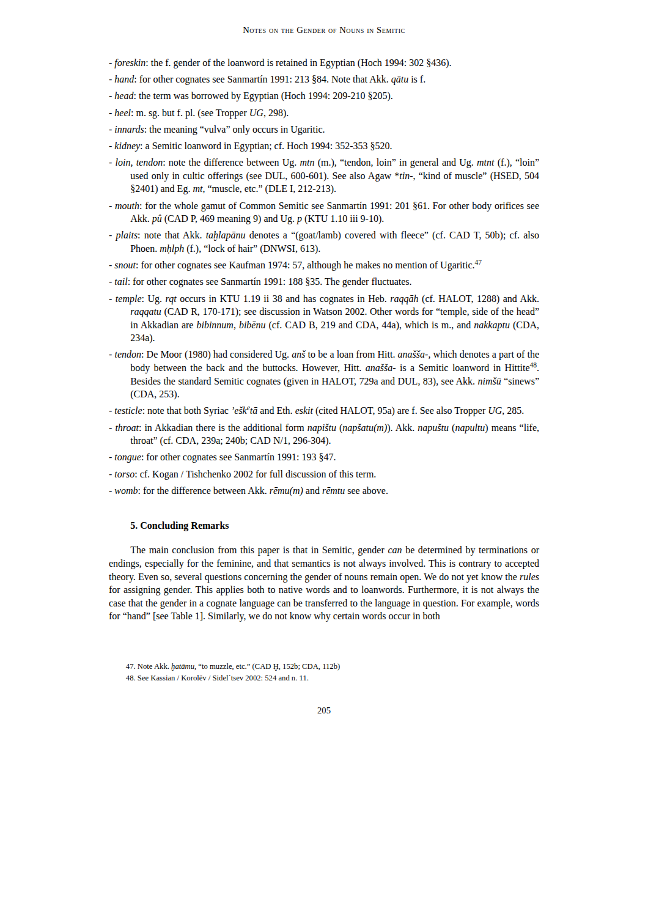Notes on the Gender of Nouns in Semitic
foreskin: the f. gender of the loanword is retained in Egyptian (Hoch 1994: 302 §436).
hand: for other cognates see Sanmartín 1991: 213 §84. Note that Akk. qātu is f.
head: the term was borrowed by Egyptian (Hoch 1994: 209-210 §205).
heel: m. sg. but f. pl. (see Tropper UG, 298).
innards: the meaning “vulva” only occurs in Ugaritic.
kidney: a Semitic loanword in Egyptian; cf. Hoch 1994: 352-353 §520.
loin, tendon: note the difference between Ug. mtn (m.), “tendon, loin” in general and Ug. mtnt (f.), “loin” used only in cultic offerings (see DUL, 600-601). See also Agaw *tin-, “kind of muscle” (HSED, 504 §2401) and Eg. mt, “muscle, etc.” (DLE I, 212-213).
mouth: for the whole gamut of Common Semitic see Sanmartín 1991: 201 §61. For other body orifices see Akk. pû (CAD P, 469 meaning 9) and Ug. p (KTU 1.10 iii 9-10).
plaits: note that Akk. taḫlapānu denotes a “(goat/lamb) covered with fleece” (cf. CAD T, 50b); cf. also Phoen. mḥlph (f.), “lock of hair” (DNWSI, 613).
snout: for other cognates see Kaufman 1974: 57, although he makes no mention of Ugaritic.47
tail: for other cognates see Sanmartín 1991: 188 §35. The gender fluctuates.
temple: Ug. rqt occurs in KTU 1.19 ii 38 and has cognates in Heb. raqqāh (cf. HALOT, 1288) and Akk. raqqatu (CAD R, 170-171); see discussion in Watson 2002. Other words for “temple, side of the head” in Akkadian are bibinnum, bibēnu (cf. CAD B, 219 and CDA, 44a), which is m., and nakkaptu (CDA, 234a).
tendon: De Moor (1980) had considered Ug. anš to be a loan from Hitt. anašša-, which denotes a part of the body between the back and the buttocks. However, Hitt. anašša- is a Semitic loanword in Hittite48. Besides the standard Semitic cognates (given in HALOT, 729a and DUL, 83), see Akk. nimšū “sinews” (CDA, 253).
testicle: note that both Syriac ’ešketā and Eth. eskit (cited HALOT, 95a) are f. See also Tropper UG, 285.
throat: in Akkadian there is the additional form napištu (napšatu(m)). Akk. napuštu (napultu) means “life, throat” (cf. CDA, 239a; 240b; CAD N/1, 296-304).
tongue: for other cognates see Sanmartín 1991: 193 §47.
torso: cf. Kogan / Tishchenko 2002 for full discussion of this term.
womb: for the difference between Akk. rēmu(m) and rēmtu see above.
5. Concluding Remarks
The main conclusion from this paper is that in Semitic, gender can be determined by terminations or endings, especially for the feminine, and that semantics is not always involved. This is contrary to accepted theory. Even so, several questions concerning the gender of nouns remain open. We do not yet know the rules for assigning gender. This applies both to native words and to loanwords. Furthermore, it is not always the case that the gender in a cognate language can be transferred to the language in question. For example, words for “hand” [see Table 1]. Similarly, we do not know why certain words occur in both
47. Note Akk. ḫatāmu, “to muzzle, etc.” (CAD Ḫ, 152b; CDA, 112b)
48. See Kassian / Korolëv / Sidel`tsev 2002: 524 and n. 11.
205